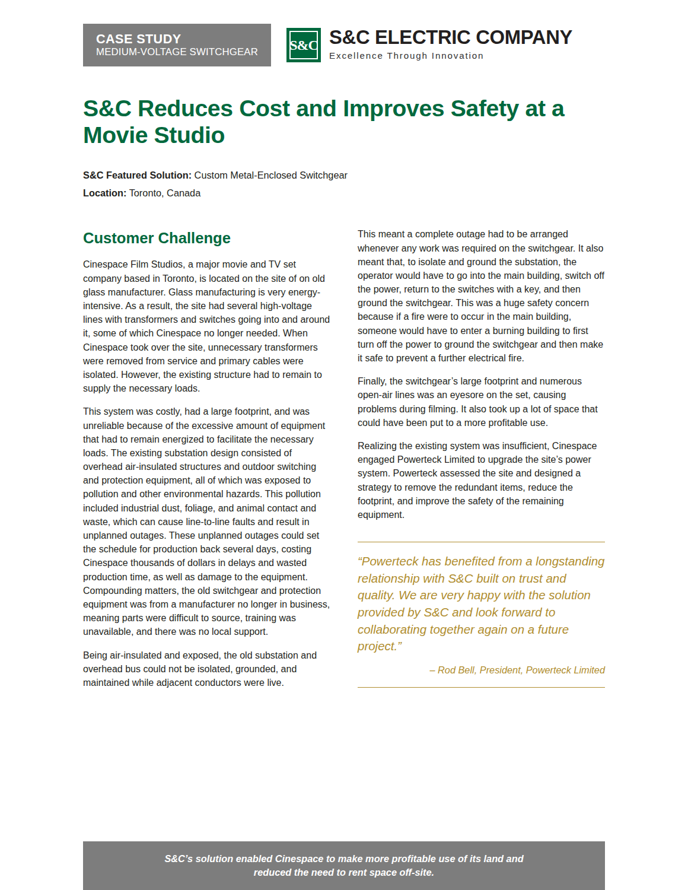CASE STUDY
MEDIUM-VOLTAGE SWITCHGEAR
S&C
S&C ELECTRIC COMPANY
Excellence Through Innovation
S&C Reduces Cost and Improves Safety at a
Movie Studio
S&C Featured Solution: Custom Metal-Enclosed Switchgear
Location: Toronto, Canada
Customer Challenge
Cinespace Film Studios, a major movie and TV set company based in Toronto, is located on the site of on old glass manufacturer. Glass manufacturing is very energy-intensive. As a result, the site had several high-voltage lines with transformers and switches going into and around it, some of which Cinespace no longer needed. When Cinespace took over the site, unnecessary transformers were removed from service and primary cables were isolated. However, the existing structure had to remain to supply the necessary loads.
This system was costly, had a large footprint, and was unreliable because of the excessive amount of equipment that had to remain energized to facilitate the necessary loads. The existing substation design consisted of overhead air-insulated structures and outdoor switching and protection equipment, all of which was exposed to pollution and other environmental hazards. This pollution included industrial dust, foliage, and animal contact and waste, which can cause line-to-line faults and result in unplanned outages. These unplanned outages could set the schedule for production back several days, costing Cinespace thousands of dollars in delays and wasted production time, as well as damage to the equipment. Compounding matters, the old switchgear and protection equipment was from a manufacturer no longer in business, meaning parts were difficult to source, training was unavailable, and there was no local support.
Being air-insulated and exposed, the old substation and overhead bus could not be isolated, grounded, and maintained while adjacent conductors were live.
This meant a complete outage had to be arranged whenever any work was required on the switchgear. It also meant that, to isolate and ground the substation, the operator would have to go into the main building, switch off the power, return to the switches with a key, and then ground the switchgear. This was a huge safety concern because if a fire were to occur in the main building, someone would have to enter a burning building to first turn off the power to ground the switchgear and then make it safe to prevent a further electrical fire.
Finally, the switchgear’s large footprint and numerous open-air lines was an eyesore on the set, causing problems during filming. It also took up a lot of space that could have been put to a more profitable use.
Realizing the existing system was insufficient, Cinespace engaged Powerteck Limited to upgrade the site’s power system. Powerteck assessed the site and designed a strategy to remove the redundant items, reduce the footprint, and improve the safety of the remaining equipment.
“Powerteck has benefited from a longstanding relationship with S&C built on trust and quality. We are very happy with the solution provided by S&C and look forward to collaborating together again on a future project.”
– Rod Bell, President, Powerteck Limited
S&C’s solution enabled Cinespace to make more profitable use of its land and
reduced the need to rent space off-site.